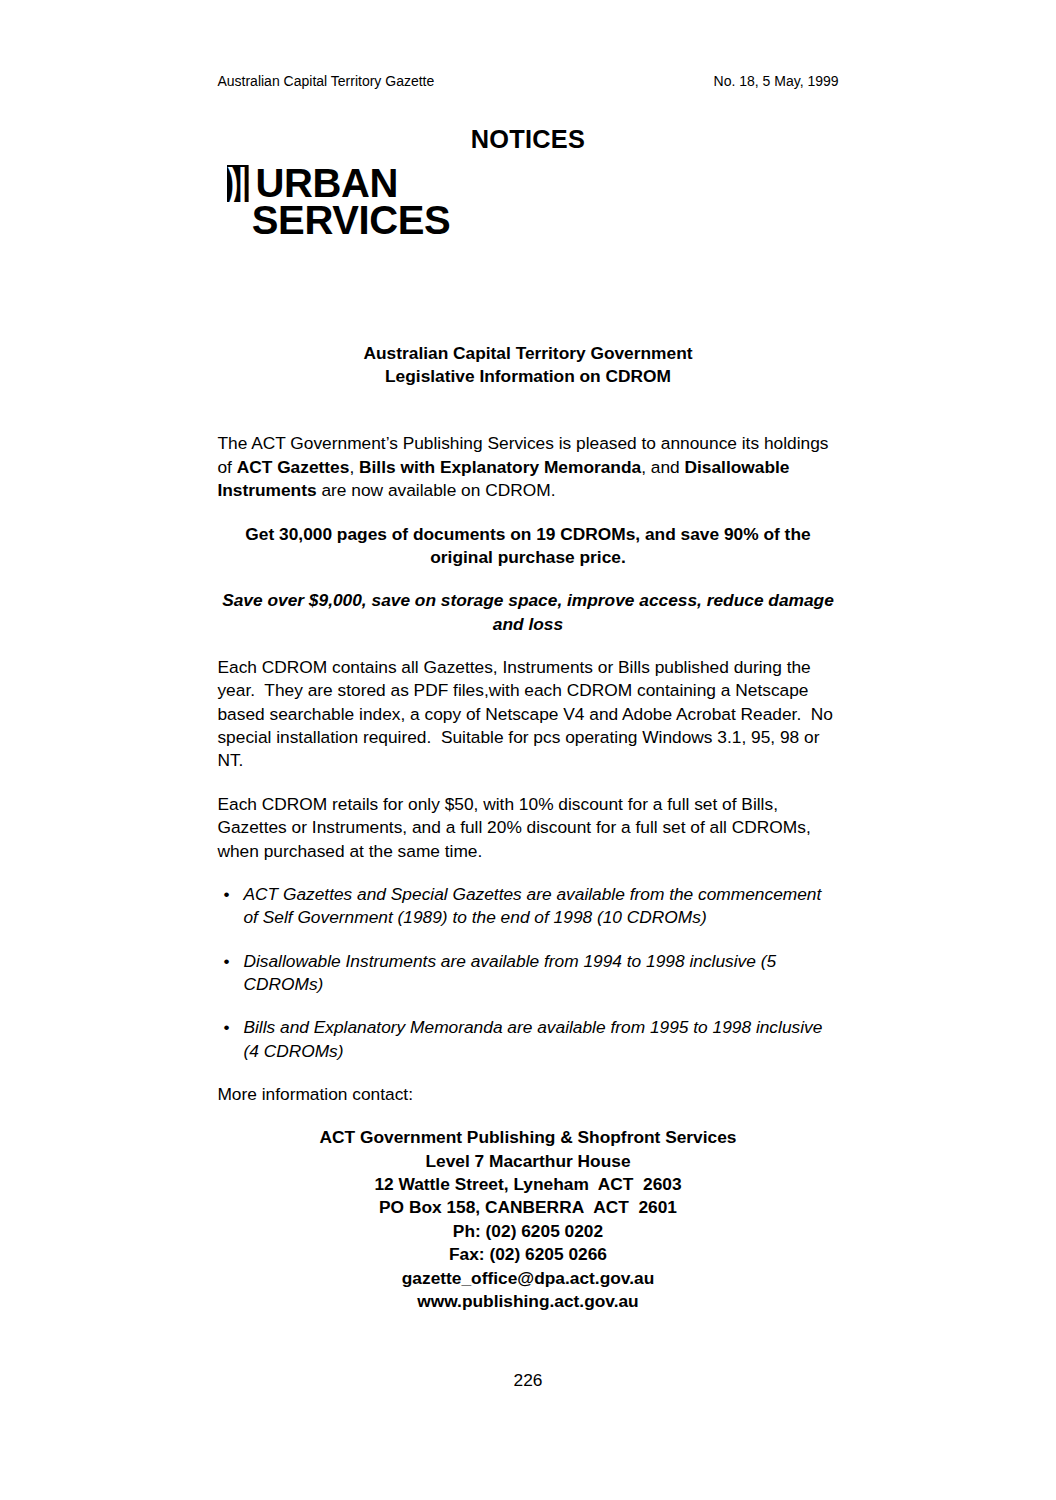Australian Capital Territory Gazette No. 18, 5 May, 1999
NOTICES
)|URBAN SERVICES
Australian Capital Territory Government
Legislative Information on CDROM
The ACT Government’s Publishing Services is pleased to announce its holdings of ACT Gazettes, Bills with Explanatory Memoranda, and Disallowable Instruments are now available on CDROM.
Get 30,000 pages of documents on 19 CDROMs, and save 90% of the original purchase price.
Save over $9,000, save on storage space, improve access, reduce damage and loss
Each CDROM contains all Gazettes, Instruments or Bills published during the year. They are stored as PDF files,with each CDROM containing a Netscape based searchable index, a copy of Netscape V4 and Adobe Acrobat Reader. No special installation required. Suitable for pcs operating Windows 3.1, 95, 98 or NT.
Each CDROM retails for only $50, with 10% discount for a full set of Bills, Gazettes or Instruments, and a full 20% discount for a full set of all CDROMs, when purchased at the same time.
ACT Gazettes and Special Gazettes are available from the commencement of Self Government (1989) to the end of 1998 (10 CDROMs)
Disallowable Instruments are available from 1994 to 1998 inclusive (5 CDROMs)
Bills and Explanatory Memoranda are available from 1995 to 1998 inclusive (4 CDROMs)
More information contact:
ACT Government Publishing & Shopfront Services
Level 7 Macarthur House
12 Wattle Street, Lyneham ACT 2603
PO Box 158, CANBERRA ACT 2601
Ph: (02) 6205 0202
Fax: (02) 6205 0266
gazette_office@dpa.act.gov.au
www.publishing.act.gov.au
226